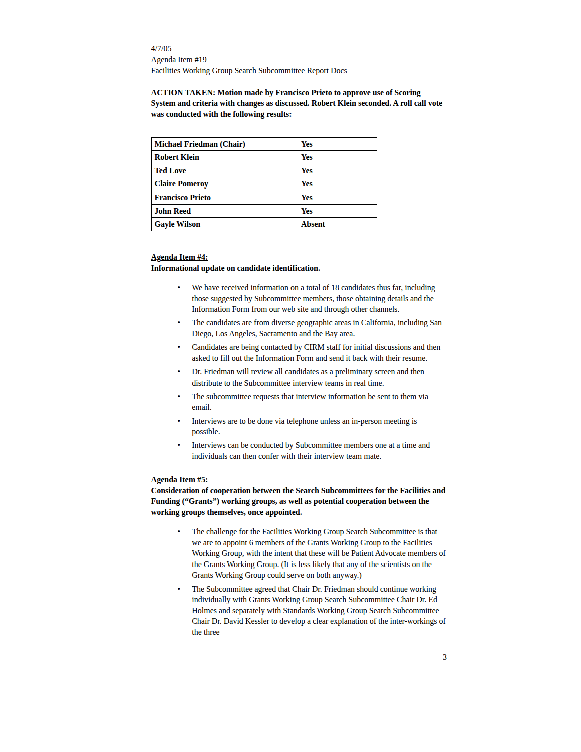4/7/05
Agenda Item #19
Facilities Working Group Search Subcommittee Report Docs
ACTION TAKEN: Motion made by Francisco Prieto to approve use of Scoring System and criteria with changes as discussed. Robert Klein seconded. A roll call vote was conducted with the following results:
| Michael Friedman (Chair) | Yes |
| Robert Klein | Yes |
| Ted Love | Yes |
| Claire Pomeroy | Yes |
| Francisco Prieto | Yes |
| John Reed | Yes |
| Gayle Wilson | Absent |
Agenda Item #4:
Informational update on candidate identification.
We have received information on a total of 18 candidates thus far, including those suggested by Subcommittee members, those obtaining details and the Information Form from our web site and through other channels.
The candidates are from diverse geographic areas in California, including San Diego, Los Angeles, Sacramento and the Bay area.
Candidates are being contacted by CIRM staff for initial discussions and then asked to fill out the Information Form and send it back with their resume.
Dr. Friedman will review all candidates as a preliminary screen and then distribute to the Subcommittee interview teams in real time.
The subcommittee requests that interview information be sent to them via email.
Interviews are to be done via telephone unless an in-person meeting is possible.
Interviews can be conducted by Subcommittee members one at a time and individuals can then confer with their interview team mate.
Agenda Item #5:
Consideration of cooperation between the Search Subcommittees for the Facilities and Funding (“Grants”) working groups, as well as potential cooperation between the working groups themselves, once appointed.
The challenge for the Facilities Working Group Search Subcommittee is that we are to appoint 6 members of the Grants Working Group to the Facilities Working Group, with the intent that these will be Patient Advocate members of the Grants Working Group. (It is less likely that any of the scientists on the Grants Working Group could serve on both anyway.)
The Subcommittee agreed that Chair Dr. Friedman should continue working individually with Grants Working Group Search Subcommittee Chair Dr. Ed Holmes and separately with Standards Working Group Search Subcommittee Chair Dr. David Kessler to develop a clear explanation of the inter-workings of the three
3